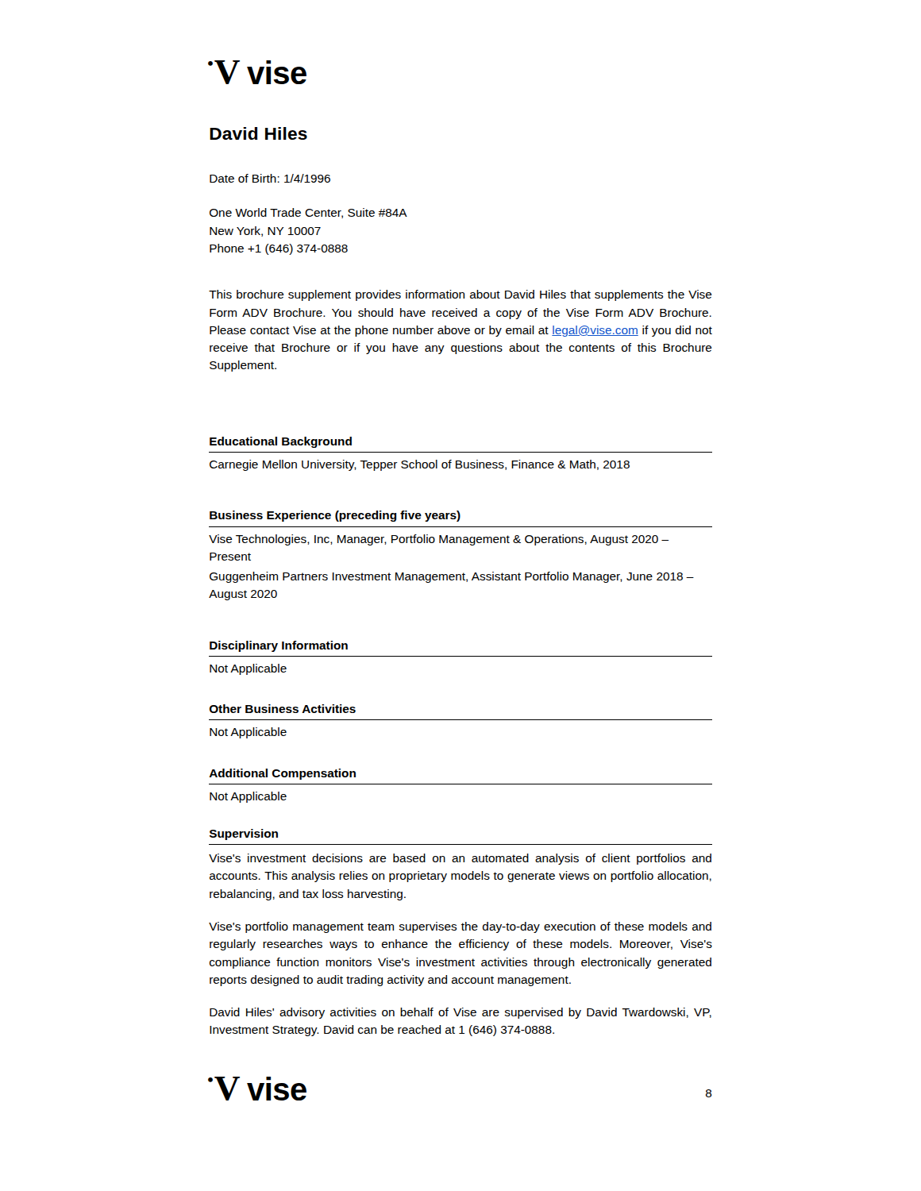•V vise
David Hiles
Date of Birth: 1/4/1996
One World Trade Center, Suite #84A
New York, NY 10007
Phone +1 (646) 374-0888
This brochure supplement provides information about David Hiles that supplements the Vise Form ADV Brochure. You should have received a copy of the Vise Form ADV Brochure. Please contact Vise at the phone number above or by email at legal@vise.com if you did not receive that Brochure or if you have any questions about the contents of this Brochure Supplement.
Educational Background
Carnegie Mellon University, Tepper School of Business, Finance & Math, 2018
Business Experience (preceding five years)
Vise Technologies, Inc, Manager, Portfolio Management & Operations, August 2020 – Present
Guggenheim Partners Investment Management, Assistant Portfolio Manager, June 2018 – August 2020
Disciplinary Information
Not Applicable
Other Business Activities
Not Applicable
Additional Compensation
Not Applicable
Supervision
Vise's investment decisions are based on an automated analysis of client portfolios and accounts. This analysis relies on proprietary models to generate views on portfolio allocation, rebalancing, and tax loss harvesting.
Vise's portfolio management team supervises the day-to-day execution of these models and regularly researches ways to enhance the efficiency of these models. Moreover, Vise's compliance function monitors Vise's investment activities through electronically generated reports designed to audit trading activity and account management.
David Hiles' advisory activities on behalf of Vise are supervised by David Twardowski, VP, Investment Strategy. David can be reached at 1 (646) 374-0888.
•V vise
8